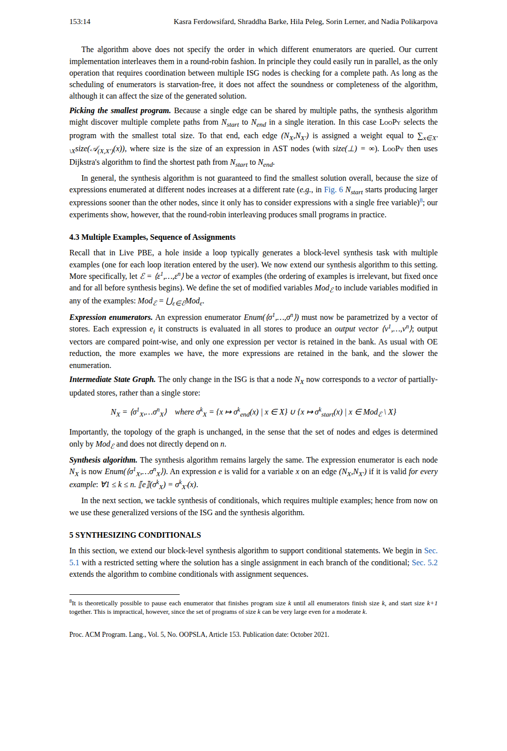153:14 Kasra Ferdowsifard, Shraddha Barke, Hila Peleg, Sorin Lerner, and Nadia Polikarpova
The algorithm above does not specify the order in which different enumerators are queried. Our current implementation interleaves them in a round-robin fashion. In principle they could easily run in parallel, as the only operation that requires coordination between multiple ISG nodes is checking for a complete path. As long as the scheduling of enumerators is starvation-free, it does not affect the soundness or completeness of the algorithm, although it can affect the size of the generated solution.
Picking the smallest program. Because a single edge can be shared by multiple paths, the synthesis algorithm might discover multiple complete paths from Nstart to Nend in a single iteration. In this case Loo Py selects the program with the smallest total size. To that end, each edge (NX,NX′) is assigned a weight equal to ∑x∈X′\Xsize(𝒜(X,X′)(x)), where size is the size of an expression in AST nodes (with size(⊥) = ∞). Loo Py then uses Dijkstra's algorithm to find the shortest path from Nstart to Nend.
In general, the synthesis algorithm is not guaranteed to find the smallest solution overall, because the size of expressions enumerated at different nodes increases at a different rate (e.g., in Fig. 6 Nstart starts producing larger expressions sooner than the other nodes, since it only has to consider expressions with a single free variable)8; our experiments show, however, that the round-robin interleaving produces small programs in practice.
4.3 Multiple Examples, Sequence of Assignments
Recall that in Live PBE, a hole inside a loop typically generates a block-level synthesis task with multiple examples (one for each loop iteration entered by the user). We now extend our synthesis algorithm to this setting. More specifically, let ℰ = ⟨ε1,…,εn⟩ be a vector of examples (the ordering of examples is irrelevant, but fixed once and for all before synthesis begins). We define the set of modified variables Modℰ to include variables modified in any of the examples: Modℰ = ⋃ε∈ℰModε.
Expression enumerators. An expression enumerator Enum(⟨σ1,…,σn⟩) must now be parametrized by a vector of stores. Each expression ei it constructs is evaluated in all stores to produce an output vector ⟨v1,…,vn⟩; output vectors are compared point-wise, and only one expression per vector is retained in the bank. As usual with OE reduction, the more examples we have, the more expressions are retained in the bank, and the slower the enumeration.
Intermediate State Graph. The only change in the ISG is that a node NX now corresponds to a vector of partially-updated stores, rather than a single store:
NX = ⟨σ1X,…σnX⟩ where σkX = {x ↦ σkend(x) | x ∈ X} ∪ {x ↦ σkstart(x) | x ∈ Modℰ \ X}
Importantly, the topology of the graph is unchanged, in the sense that the set of nodes and edges is determined only by Modℰ and does not directly depend on n.
Synthesis algorithm. The synthesis algorithm remains largely the same. The expression enumerator is each node NX is now Enum(⟨σ1X,…σnX⟩). An expression e is valid for a variable x on an edge (NX,NX′) if it is valid for every example: ∀1 ≤ k ≤ n. ⟦e⟧(σkX) = σkX′(x).
In the next section, we tackle synthesis of conditionals, which requires multiple examples; hence from now on we use these generalized versions of the ISG and the synthesis algorithm.
5 SYNTHESIZING CONDITIONALS
In this section, we extend our block-level synthesis algorithm to support conditional statements. We begin in Sec. 5.1 with a restricted setting where the solution has a single assignment in each branch of the conditional; Sec. 5.2 extends the algorithm to combine conditionals with assignment sequences.
8It is theoretically possible to pause each enumerator that finishes program size k until all enumerators finish size k, and start size k+1 together. This is impractical, however, since the set of programs of size k can be very large even for a moderate k.
Proc. ACM Program. Lang., Vol. 5, No. OOPSLA, Article 153. Publication date: October 2021.